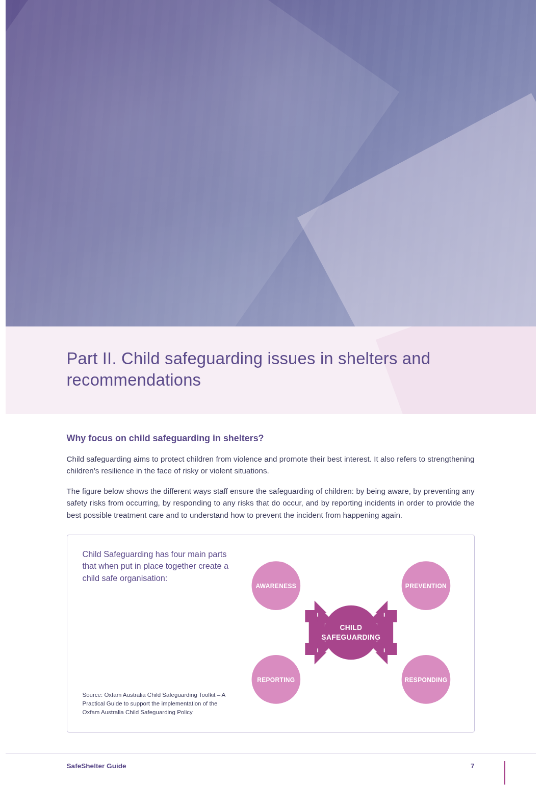Part II. Child safeguarding issues in shelters and recommendations
Why focus on child safeguarding in shelters?
Child safeguarding aims to protect children from violence and promote their best interest. It also refers to strengthening children’s resilience in the face of risky or violent situations.
The figure below shows the different ways staff ensure the safeguarding of children: by being aware, by preventing any safety risks from occurring, by responding to any risks that do occur, and by reporting incidents in order to provide the best possible treatment care and to understand how to prevent the incident from happening again.
Child Safeguarding has four main parts that when put in place together create a child safe organisation:
Source: Oxfam Australia Child Safeguarding Toolkit – A Practical Guide to support the implementation of the Oxfam Australia Child Safeguarding Policy
Child Safeguarding diagram A central magenta circle labelled CHILD SAFEGUARDING with four diagonal arrows pointing outward to four lighter pink circles: AWARENESS (top left), PREVENTION (top right), REPORTING (bottom left) and RESPONDING (bottom right). CHILD SAFEGUARDING AWARENESS PREVENTION REPORTING RESPONDING
SafeShelter Guide 7